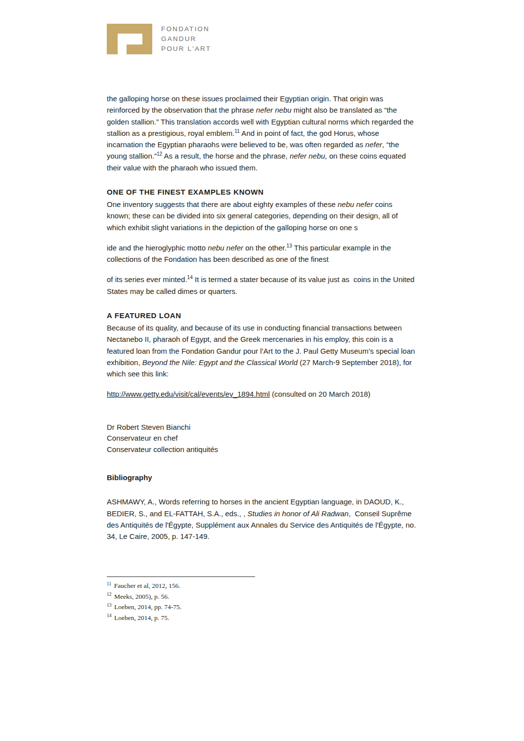Fondation
Gandur
pour l'Art
the galloping horse on these issues proclaimed their Egyptian origin. That origin was reinforced by the observation that the phrase nefer nebu might also be translated as “the golden stallion.” This translation accords well with Egyptian cultural norms which regarded the stallion as a prestigious, royal emblem.11 And in point of fact, the god Horus, whose incarnation the Egyptian pharaohs were believed to be, was often regarded as nefer, “the young stallion.”12 As a result, the horse and the phrase, nefer nebu, on these coins equated their value with the pharaoh who issued them.
One of the finest examples known
One inventory suggests that there are about eighty examples of these nebu nefer coins known; these can be divided into six general categories, depending on their design, all of which exhibit slight variations in the depiction of the galloping horse on one s
ide and the hieroglyphic motto nebu nefer on the other.13 This particular example in the collections of the Fondation has been described as one of the finest
of its series ever minted.14 It is termed a stater because of its value just as coins in the United States may be called dimes or quarters.
A featured loan
Because of its quality, and because of its use in conducting financial transactions between Nectanebo II, pharaoh of Egypt, and the Greek mercenaries in his employ, this coin is a featured loan from the Fondation Gandur pour l’Art to the J. Paul Getty Museum’s special loan exhibition, Beyond the Nile: Egypt and the Classical World (27 March-9 September 2018), for which see this link:
http://www.getty.edu/visit/cal/events/ev_1894.html (consulted on 20 March 2018)
Dr Robert Steven Bianchi
Conservateur en chef
Conservateur collection antiquités
Bibliography
ASHMAWY, A., Words referring to horses in the ancient Egyptian language, in DAOUD, K., BEDIER, S., and EL-FATTAH, S.A., eds., , Studies in honor of Ali Radwan, Conseil Suprême des Antiquités de l'Égypte, Supplément aux Annales du Service des Antiquités de l'Égypte, no. 34, Le Caire, 2005, p. 147-149.
11 Faucher et al, 2012, 156.
12 Meeks, 2005), p. 56.
13 Loeben, 2014, pp. 74-75.
14 Loeben, 2014, p. 75.